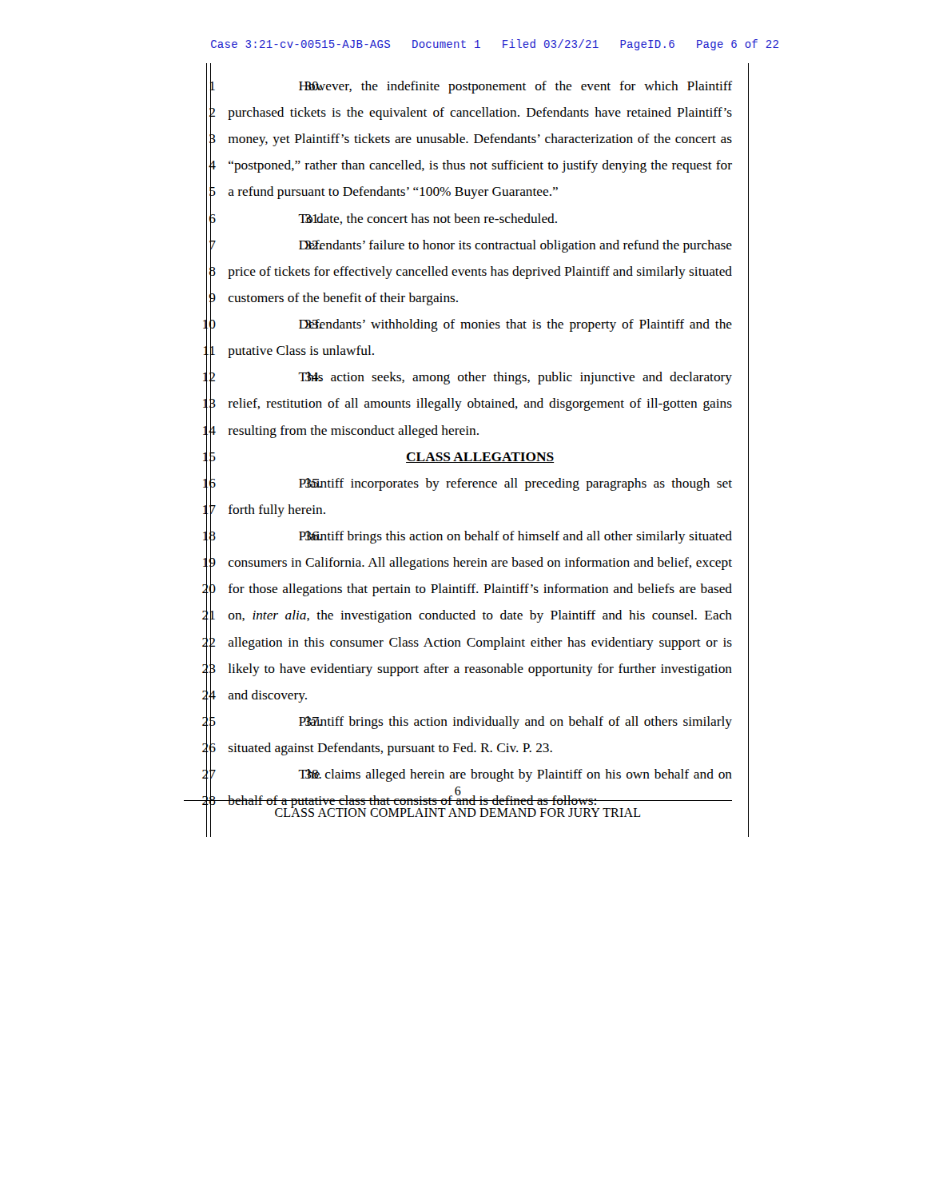Case 3:21-cv-00515-AJB-AGS Document 1 Filed 03/23/21 PageID.6 Page 6 of 22
1
2
3
4
5
6
7
8
9
10
11
12
13
14
15
16
17
18
19
20
21
22
23
24
25
26
27
28
30. However, the indefinite postponement of the event for which Plaintiff purchased tickets is the equivalent of cancellation. Defendants have retained Plaintiff’s money, yet Plaintiff’s tickets are unusable. Defendants’ characterization of the concert as “postponed,” rather than cancelled, is thus not sufficient to justify denying the request for a refund pursuant to Defendants’ “100% Buyer Guarantee.”
31. To date, the concert has not been re-scheduled.
32. Defendants’ failure to honor its contractual obligation and refund the purchase price of tickets for effectively cancelled events has deprived Plaintiff and similarly situated customers of the benefit of their bargains.
33. Defendants’ withholding of monies that is the property of Plaintiff and the putative Class is unlawful.
34. This action seeks, among other things, public injunctive and declaratory relief, restitution of all amounts illegally obtained, and disgorgement of ill-gotten gains resulting from the misconduct alleged herein.
CLASS ALLEGATIONS
35. Plaintiff incorporates by reference all preceding paragraphs as though set forth fully herein.
36. Plaintiff brings this action on behalf of himself and all other similarly situated consumers in California. All allegations herein are based on information and belief, except for those allegations that pertain to Plaintiff. Plaintiff’s information and beliefs are based on, inter alia, the investigation conducted to date by Plaintiff and his counsel. Each allegation in this consumer Class Action Complaint either has evidentiary support or is likely to have evidentiary support after a reasonable opportunity for further investigation and discovery.
37. Plaintiff brings this action individually and on behalf of all others similarly situated against Defendants, pursuant to Fed. R. Civ. P. 23.
38. The claims alleged herein are brought by Plaintiff on his own behalf and on behalf of a putative class that consists of and is defined as follows:
6
CLASS ACTION COMPLAINT AND DEMAND FOR JURY TRIAL